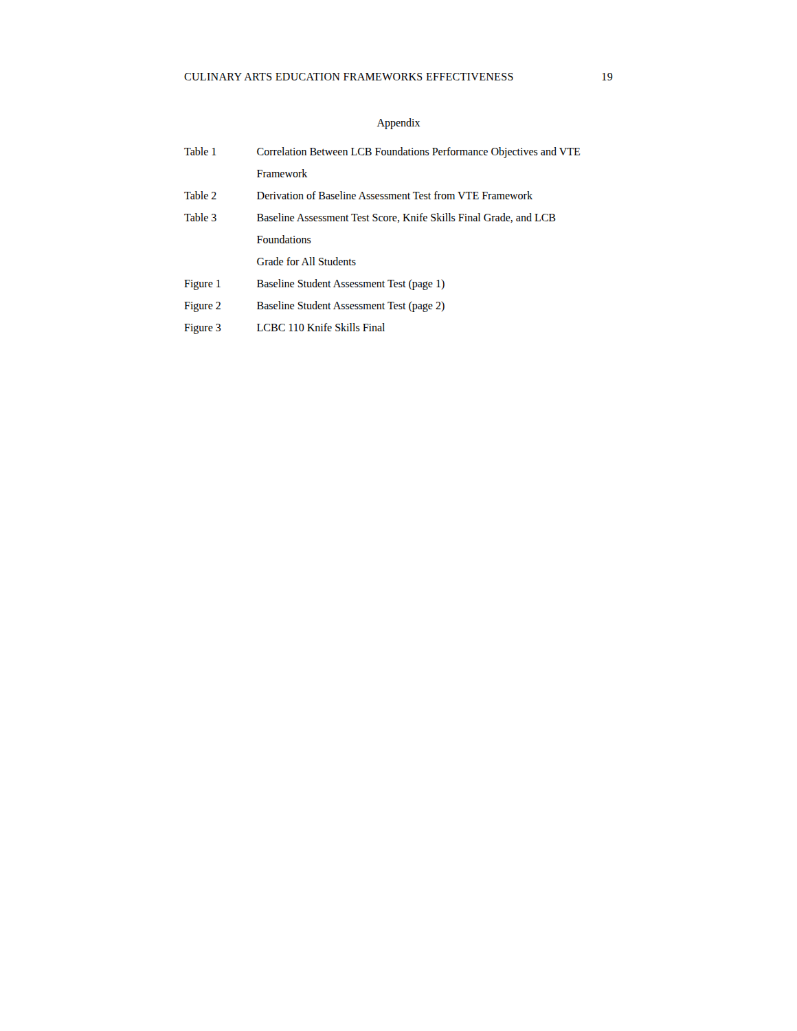Culinary Arts Education Frameworks Effectiveness 19
Appendix
Table 1 Correlation Between LCB Foundations Performance Objectives and VTE Framework
Table 2 Derivation of Baseline Assessment Test from VTE Framework
Table 3 Baseline Assessment Test Score, Knife Skills Final Grade, and LCB Foundations Grade for All Students
Figure 1 Baseline Student Assessment Test (page 1)
Figure 2 Baseline Student Assessment Test (page 2)
Figure 3 LCBC 110 Knife Skills Final